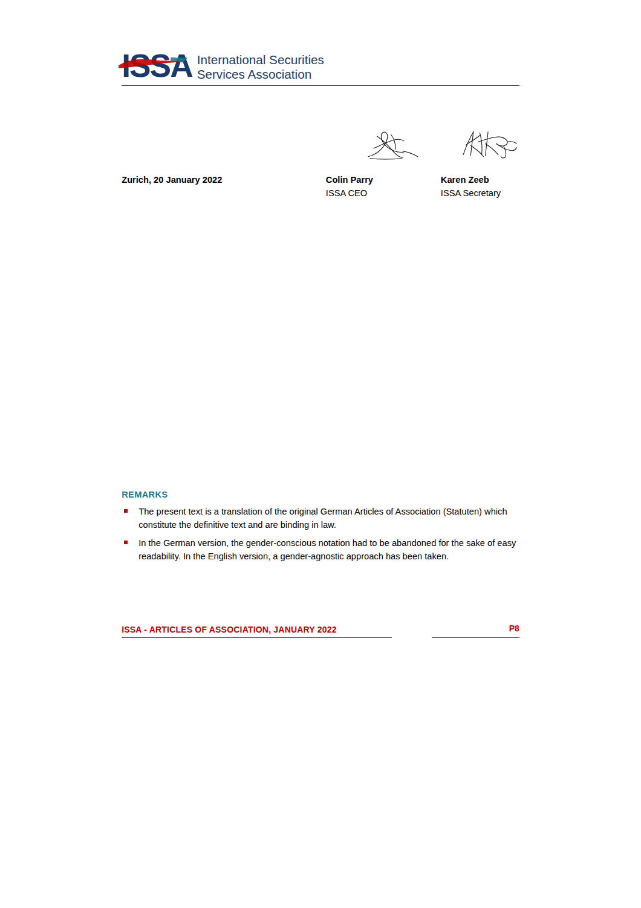ISSA
International Securities
Services Association
Zurich, 20 January 2022
Colin Parry
ISSA CEO
Karen Zeeb
ISSA Secretary
REMARKS
The present text is a translation of the original German Articles of Association (Statuten) which constitute the definitive text and are binding in law.
In the German version, the gender-conscious notation had to be abandoned for the sake of easy readability. In the English version, a gender-agnostic approach has been taken.
ISSA - ARTICLES OF ASSOCIATION, JANUARY 2022
P8